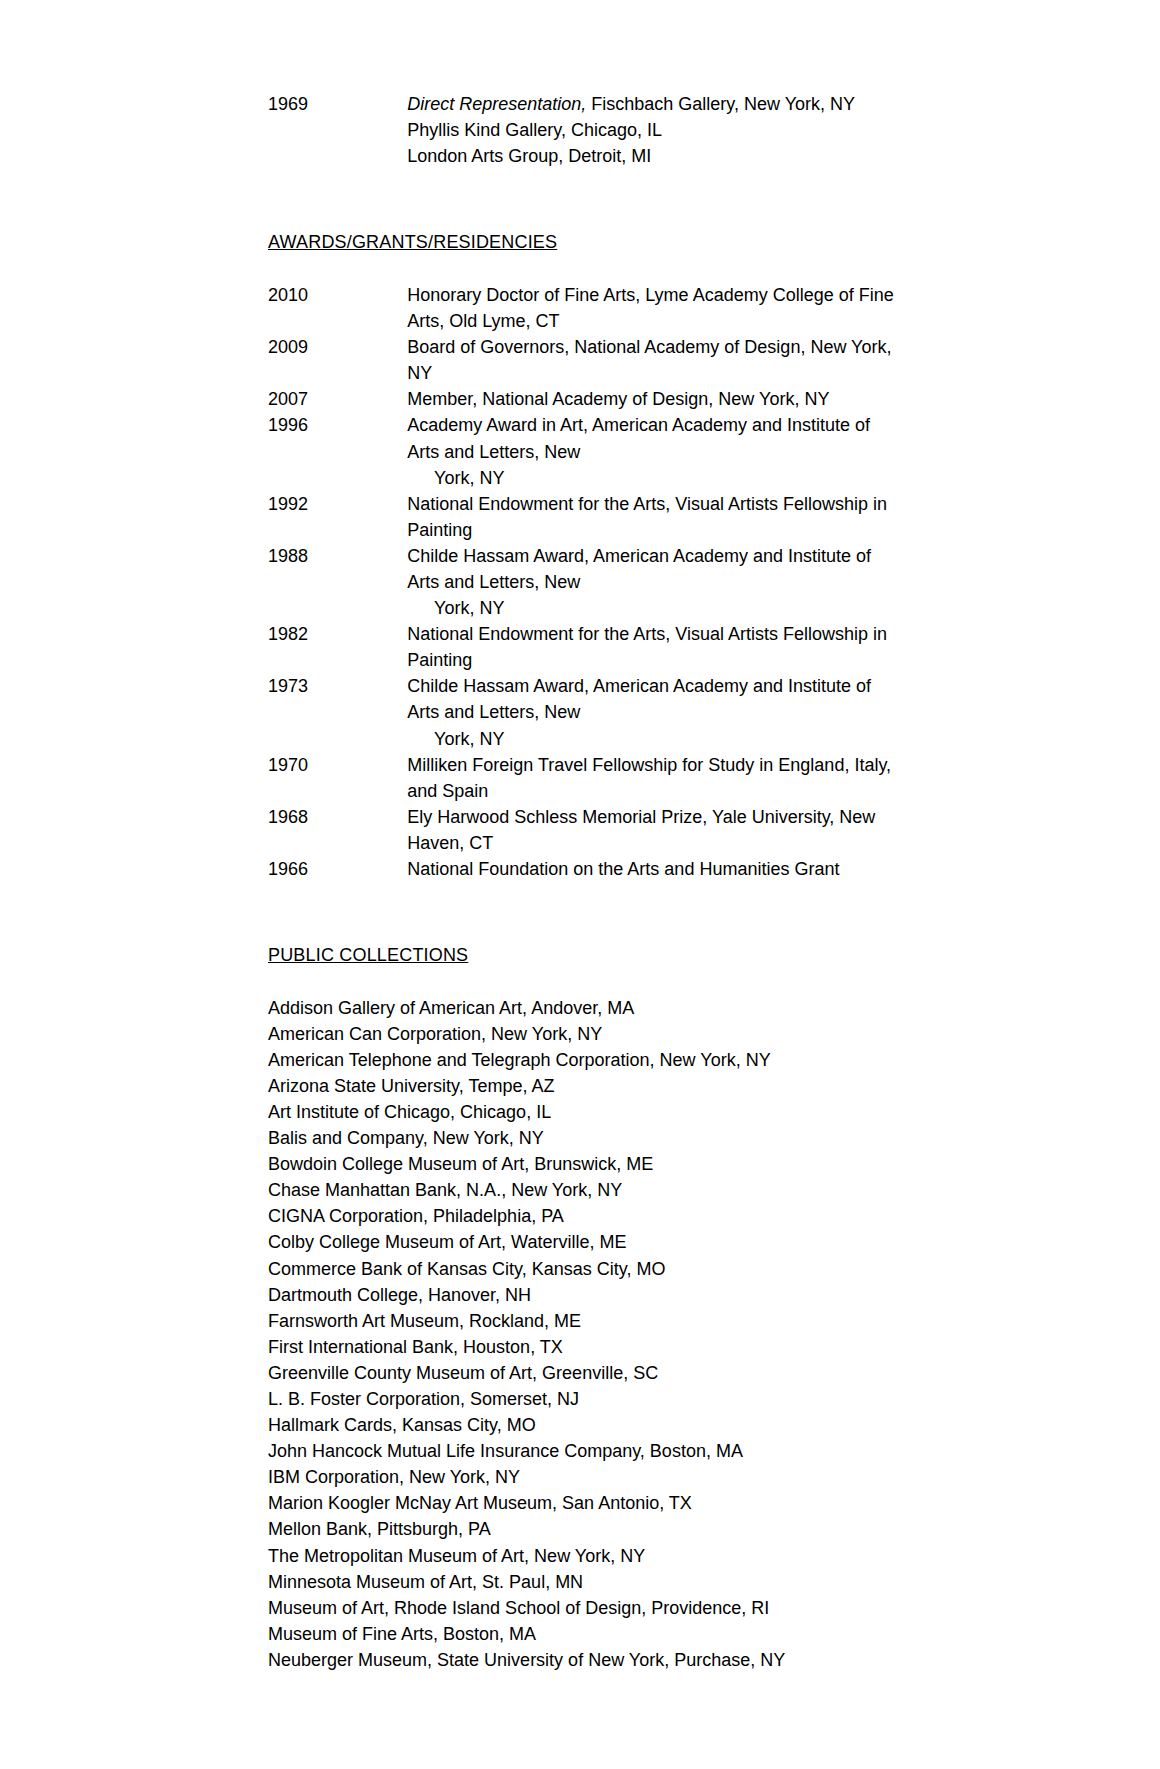1969
Direct Representation, Fischbach Gallery, New York, NY Phyllis Kind Gallery, Chicago, IL London Arts Group, Detroit, MI
AWARDS/GRANTS/RESIDENCIES
2010
Honorary Doctor of Fine Arts, Lyme Academy College of Fine Arts, Old Lyme, CT
2009
Board of Governors, National Academy of Design, New York, NY
2007
Member, National Academy of Design, New York, NY
1996
Academy Award in Art, American Academy and Institute of Arts and Letters, New York, NY
1992
National Endowment for the Arts, Visual Artists Fellowship in Painting
1988
Childe Hassam Award, American Academy and Institute of Arts and Letters, New York, NY
1982
National Endowment for the Arts, Visual Artists Fellowship in Painting
1973
Childe Hassam Award, American Academy and Institute of Arts and Letters, New York, NY
1970
Milliken Foreign Travel Fellowship for Study in England, Italy, and Spain
1968
Ely Harwood Schless Memorial Prize, Yale University, New Haven, CT
1966
National Foundation on the Arts and Humanities Grant
PUBLIC COLLECTIONS
Addison Gallery of American Art, Andover, MA
American Can Corporation, New York, NY
American Telephone and Telegraph Corporation, New York, NY
Arizona State University, Tempe, AZ
Art Institute of Chicago, Chicago, IL
Balis and Company, New York, NY
Bowdoin College Museum of Art, Brunswick, ME
Chase Manhattan Bank, N.A., New York, NY
CIGNA Corporation, Philadelphia, PA
Colby College Museum of Art, Waterville, ME
Commerce Bank of Kansas City, Kansas City, MO
Dartmouth College, Hanover, NH
Farnsworth Art Museum, Rockland, ME
First International Bank, Houston, TX
Greenville County Museum of Art, Greenville, SC
L. B. Foster Corporation, Somerset, NJ
Hallmark Cards, Kansas City, MO
John Hancock Mutual Life Insurance Company, Boston, MA
IBM Corporation, New York, NY
Marion Koogler McNay Art Museum, San Antonio, TX
Mellon Bank, Pittsburgh, PA
The Metropolitan Museum of Art, New York, NY
Minnesota Museum of Art, St. Paul, MN
Museum of Art, Rhode Island School of Design, Providence, RI
Museum of Fine Arts, Boston, MA
Neuberger Museum, State University of New York, Purchase, NY